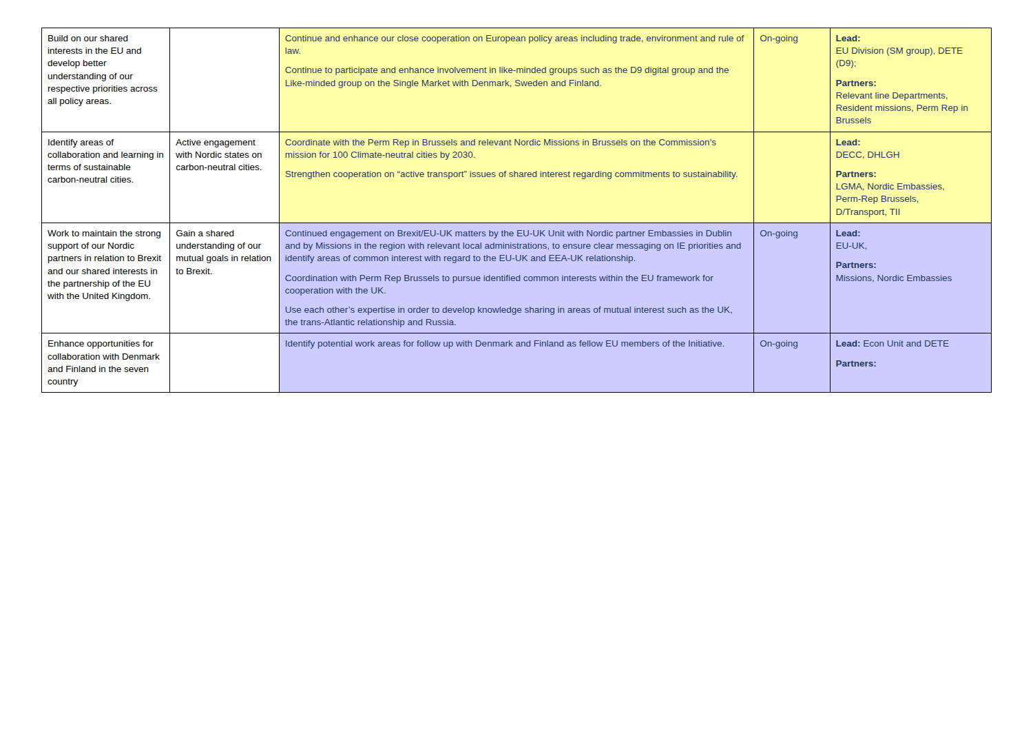| Build on our shared interests in the EU and develop better understanding of our respective priorities across all policy areas. | | Continue and enhance our close cooperation on European policy areas including trade, environment and rule of law. Continue to participate and enhance involvement in like-minded groups such as the D9 digital group and the Like-minded group on the Single Market with Denmark, Sweden and Finland. | On-going | Lead: EU Division (SM group), DETE (D9); Partners: Relevant line Departments, Resident missions, Perm Rep in Brussels |
| Identify areas of collaboration and learning in terms of sustainable carbon-neutral cities. | Active engagement with Nordic states on carbon-neutral cities. | Coordinate with the Perm Rep in Brussels and relevant Nordic Missions in Brussels on the Commission’s mission for 100 Climate-neutral cities by 2030. Strengthen cooperation on “active transport” issues of shared interest regarding commitments to sustainability. | | Lead: DECC, DHLGH Partners: LGMA, Nordic Embassies, Perm-Rep Brussels, D/Transport, TII |
| Work to maintain the strong support of our Nordic partners in relation to Brexit and our shared interests in the partnership of the EU with the United Kingdom. | Gain a shared understanding of our mutual goals in relation to Brexit. | Continued engagement on Brexit/EU-UK matters by the EU-UK Unit with Nordic partner Embassies in Dublin and by Missions in the region with relevant local administrations, to ensure clear messaging on IE priorities and identify areas of common interest with regard to the EU-UK and EEA-UK relationship. Coordination with Perm Rep Brussels to pursue identified common interests within the EU framework for cooperation with the UK. Use each other’s expertise in order to develop knowledge sharing in areas of mutual interest such as the UK, the trans-Atlantic relationship and Russia. | On-going | Lead: EU-UK, Partners: Missions, Nordic Embassies |
| Enhance opportunities for collaboration with Denmark and Finland in the seven country | | Identify potential work areas for follow up with Denmark and Finland as fellow EU members of the Initiative. | On-going | Lead: Econ Unit and DETE Partners: |